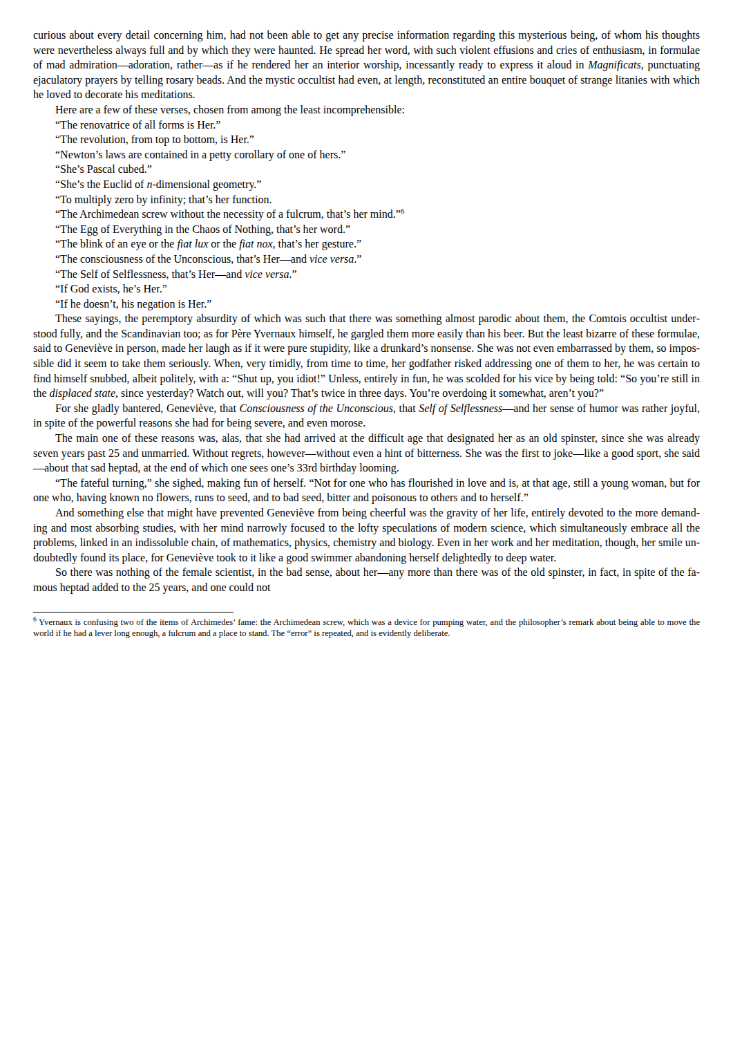curious about every detail concerning him, had not been able to get any precise information regarding this mysterious being, of whom his thoughts were nevertheless always full and by which they were haunted. He spread her word, with such violent effusions and cries of enthusiasm, in formulae of mad admiration—adoration, rather—as if he rendered her an interior worship, incessantly ready to express it aloud in Magnificats, punctuating ejaculatory prayers by telling rosary beads. And the mystic occultist had even, at length, reconstituted an entire bouquet of strange litanies with which he loved to decorate his meditations.
Here are a few of these verses, chosen from among the least incomprehensible:
“The renovatrice of all forms is Her.”
“The revolution, from top to bottom, is Her.”
“Newton’s laws are contained in a petty corollary of one of hers.”
“She’s Pascal cubed.”
“She’s the Euclid of n-dimensional geometry.”
“To multiply zero by infinity; that’s her function.
“The Archimedean screw without the necessity of a fulcrum, that’s her mind.”6
“The Egg of Everything in the Chaos of Nothing, that’s her word.”
“The blink of an eye or the fiat lux or the fiat nox, that’s her gesture.”
“The consciousness of the Unconscious, that’s Her—and vice versa.”
“The Self of Selflessness, that’s Her—and vice versa.”
“If God exists, he’s Her.”
“If he doesn’t, his negation is Her.”
These sayings, the peremptory absurdity of which was such that there was something almost parodic about them, the Comtois occultist understood fully, and the Scandinavian too; as for Père Yvernaux himself, he gargled them more easily than his beer. But the least bizarre of these formulae, said to Geneviève in person, made her laugh as if it were pure stupidity, like a drunkard’s nonsense. She was not even embarrassed by them, so impossible did it seem to take them seriously. When, very timidly, from time to time, her godfather risked addressing one of them to her, he was certain to find himself snubbed, albeit politely, with a: “Shut up, you idiot!” Unless, entirely in fun, he was scolded for his vice by being told: “So you’re still in the displaced state, since yesterday? Watch out, will you? That’s twice in three days. You’re overdoing it somewhat, aren’t you?”
For she gladly bantered, Geneviève, that Consciousness of the Unconscious, that Self of Selflessness—and her sense of humor was rather joyful, in spite of the powerful reasons she had for being severe, and even morose.
The main one of these reasons was, alas, that she had arrived at the difficult age that designated her as an old spinster, since she was already seven years past 25 and unmarried. Without regrets, however—without even a hint of bitterness. She was the first to joke—like a good sport, she said—about that sad heptad, at the end of which one sees one’s 33rd birthday looming.
“The fateful turning,” she sighed, making fun of herself. “Not for one who has flourished in love and is, at that age, still a young woman, but for one who, having known no flowers, runs to seed, and to bad seed, bitter and poisonous to others and to herself.”
And something else that might have prevented Geneviève from being cheerful was the gravity of her life, entirely devoted to the more demanding and most absorbing studies, with her mind narrowly focused to the lofty speculations of modern science, which simultaneously embrace all the problems, linked in an indissoluble chain, of mathematics, physics, chemistry and biology. Even in her work and her meditation, though, her smile undoubtedly found its place, for Geneviève took to it like a good swimmer abandoning herself delightedly to deep water.
So there was nothing of the female scientist, in the bad sense, about her—any more than there was of the old spinster, in fact, in spite of the famous heptad added to the 25 years, and one could not
6 Yvernaux is confusing two of the items of Archimedes’ fame: the Archimedean screw, which was a device for pumping water, and the philosopher’s remark about being able to move the world if he had a lever long enough, a fulcrum and a place to stand. The “error” is repeated, and is evidently deliberate.